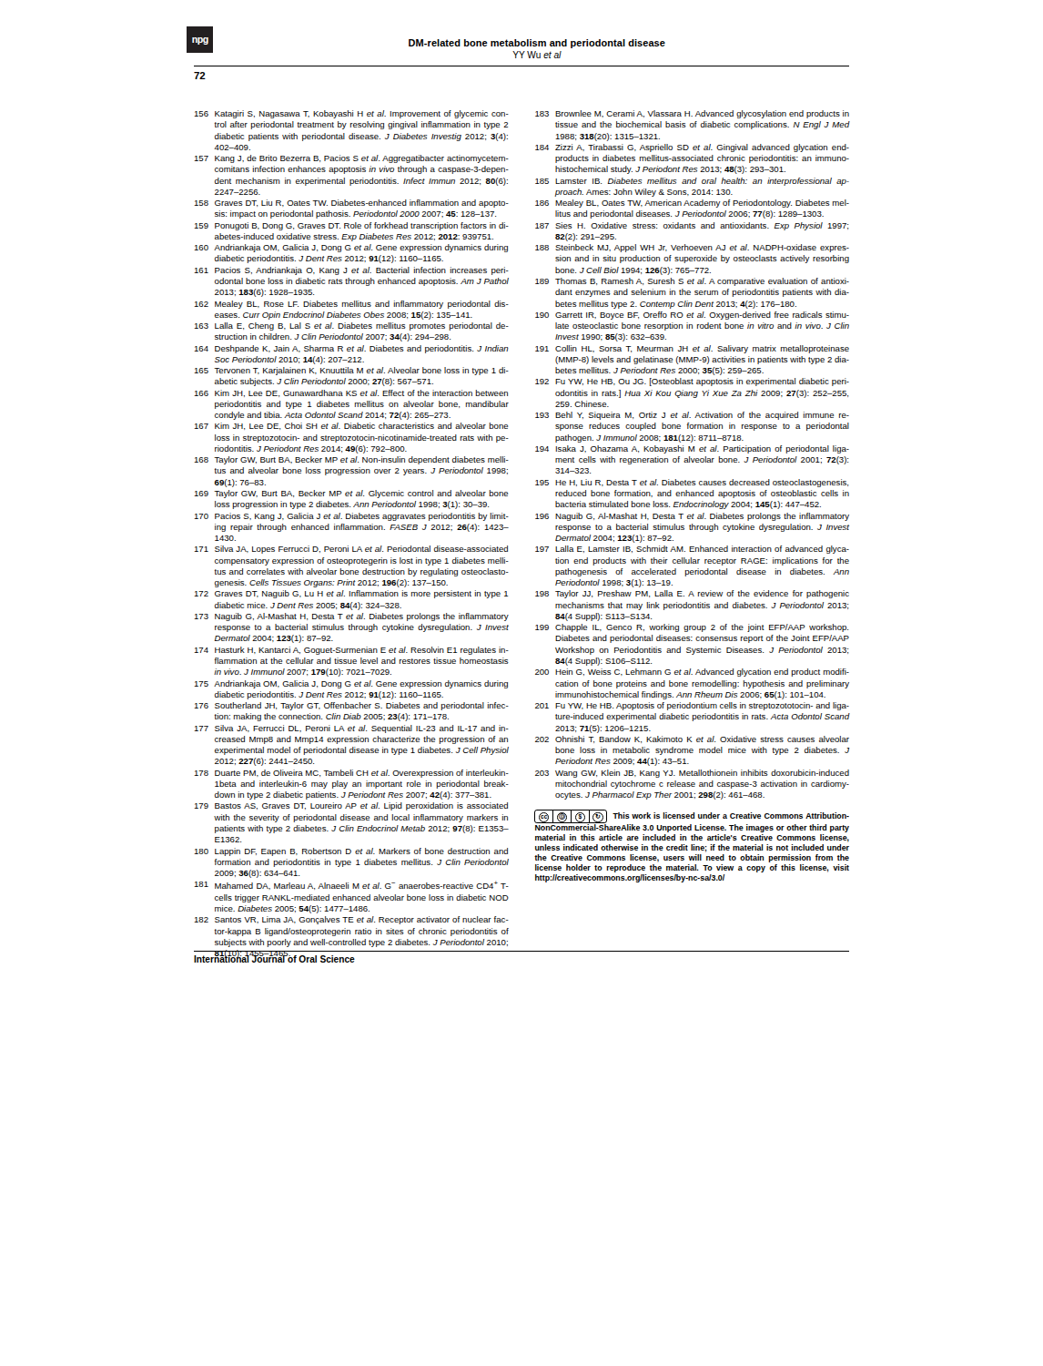npg
DM-related bone metabolism and periodontal disease
YY Wu et al
72
156 Katagiri S, Nagasawa T, Kobayashi H et al. Improvement of glycemic control after periodontal treatment by resolving gingival inflammation in type 2 diabetic patients with periodontal disease. J Diabetes Investig 2012; 3(4): 402–409.
157 Kang J, de Brito Bezerra B, Pacios S et al. Aggregatibacter actinomycetemcomitans infection enhances apoptosis in vivo through a caspase-3-dependent mechanism in experimental periodontitis. Infect Immun 2012; 80(6): 2247–2256.
158 Graves DT, Liu R, Oates TW. Diabetes-enhanced inflammation and apoptosis: impact on periodontal pathosis. Periodontol 2000 2007; 45: 128–137.
159 Ponugoti B, Dong G, Graves DT. Role of forkhead transcription factors in diabetes-induced oxidative stress. Exp Diabetes Res 2012; 2012: 939751.
160 Andriankaja OM, Galicia J, Dong G et al. Gene expression dynamics during diabetic periodontitis. J Dent Res 2012; 91(12): 1160–1165.
161 Pacios S, Andriankaja O, Kang J et al. Bacterial infection increases periodontal bone loss in diabetic rats through enhanced apoptosis. Am J Pathol 2013; 183(6): 1928–1935.
162 Mealey BL, Rose LF. Diabetes mellitus and inflammatory periodontal diseases. Curr Opin Endocrinol Diabetes Obes 2008; 15(2): 135–141.
163 Lalla E, Cheng B, Lal S et al. Diabetes mellitus promotes periodontal destruction in children. J Clin Periodontol 2007; 34(4): 294–298.
164 Deshpande K, Jain A, Sharma R et al. Diabetes and periodontitis. J Indian Soc Periodontol 2010; 14(4): 207–212.
165 Tervonen T, Karjalainen K, Knuuttila M et al. Alveolar bone loss in type 1 diabetic subjects. J Clin Periodontol 2000; 27(8): 567–571.
166 Kim JH, Lee DE, Gunawardhana KS et al. Effect of the interaction between periodontitis and type 1 diabetes mellitus on alveolar bone, mandibular condyle and tibia. Acta Odontol Scand 2014; 72(4): 265–273.
167 Kim JH, Lee DE, Choi SH et al. Diabetic characteristics and alveolar bone loss in streptozotocin- and streptozotocin-nicotinamide-treated rats with periodontitis. J Periodont Res 2014; 49(6): 792–800.
168 Taylor GW, Burt BA, Becker MP et al. Non-insulin dependent diabetes mellitus and alveolar bone loss progression over 2 years. J Periodontol 1998; 69(1): 76–83.
169 Taylor GW, Burt BA, Becker MP et al. Glycemic control and alveolar bone loss progression in type 2 diabetes. Ann Periodontol 1998; 3(1): 30–39.
170 Pacios S, Kang J, Galicia J et al. Diabetes aggravates periodontitis by limiting repair through enhanced inflammation. FASEB J 2012; 26(4): 1423–1430.
171 Silva JA, Lopes Ferrucci D, Peroni LA et al. Periodontal disease-associated compensatory expression of osteoprotegerin is lost in type 1 diabetes mellitus and correlates with alveolar bone destruction by regulating osteoclastogenesis. Cells Tissues Organs: Print 2012; 196(2): 137–150.
172 Graves DT, Naguib G, Lu H et al. Inflammation is more persistent in type 1 diabetic mice. J Dent Res 2005; 84(4): 324–328.
173 Naguib G, Al-Mashat H, Desta T et al. Diabetes prolongs the inflammatory response to a bacterial stimulus through cytokine dysregulation. J Invest Dermatol 2004; 123(1): 87–92.
174 Hasturk H, Kantarci A, Goguet-Surmenian E et al. Resolvin E1 regulates inflammation at the cellular and tissue level and restores tissue homeostasis in vivo. J Immunol 2007; 179(10): 7021–7029.
175 Andriankaja OM, Galicia J, Dong G et al. Gene expression dynamics during diabetic periodontitis. J Dent Res 2012; 91(12): 1160–1165.
176 Southerland JH, Taylor GT, Offenbacher S. Diabetes and periodontal infection: making the connection. Clin Diab 2005; 23(4): 171–178.
177 Silva JA, Ferrucci DL, Peroni LA et al. Sequential IL-23 and IL-17 and increased Mmp8 and Mmp14 expression characterize the progression of an experimental model of periodontal disease in type 1 diabetes. J Cell Physiol 2012; 227(6): 2441–2450.
178 Duarte PM, de Oliveira MC, Tambeli CH et al. Overexpression of interleukin-1beta and interleukin-6 may play an important role in periodontal breakdown in type 2 diabetic patients. J Periodont Res 2007; 42(4): 377–381.
179 Bastos AS, Graves DT, Loureiro AP et al. Lipid peroxidation is associated with the severity of periodontal disease and local inflammatory markers in patients with type 2 diabetes. J Clin Endocrinol Metab 2012; 97(8): E1353–E1362.
180 Lappin DF, Eapen B, Robertson D et al. Markers of bone destruction and formation and periodontitis in type 1 diabetes mellitus. J Clin Periodontol 2009; 36(8): 634–641.
181 Mahamed DA, Marleau A, Alnaeeli M et al. G− anaerobes-reactive CD4+ T-cells trigger RANKL-mediated enhanced alveolar bone loss in diabetic NOD mice. Diabetes 2005; 54(5): 1477–1486.
182 Santos VR, Lima JA, Gonçalves TE et al. Receptor activator of nuclear factor-kappa B ligand/osteoprotegerin ratio in sites of chronic periodontitis of subjects with poorly and well-controlled type 2 diabetes. J Periodontol 2010; 81(10): 1455–1465.
183 Brownlee M, Cerami A, Vlassara H. Advanced glycosylation end products in tissue and the biochemical basis of diabetic complications. N Engl J Med 1988; 318(20): 1315–1321.
184 Zizzi A, Tirabassi G, Aspriello SD et al. Gingival advanced glycation end-products in diabetes mellitus-associated chronic periodontitis: an immunohistochemical study. J Periodont Res 2013; 48(3): 293–301.
185 Lamster IB. Diabetes mellitus and oral health: an interprofessional approach. Ames: John Wiley & Sons, 2014: 130.
186 Mealey BL, Oates TW, American Academy of Periodontology. Diabetes mellitus and periodontal diseases. J Periodontol 2006; 77(8): 1289–1303.
187 Sies H. Oxidative stress: oxidants and antioxidants. Exp Physiol 1997; 82(2): 291–295.
188 Steinbeck MJ, Appel WH Jr, Verhoeven AJ et al. NADPH-oxidase expression and in situ production of superoxide by osteoclasts actively resorbing bone. J Cell Biol 1994; 126(3): 765–772.
189 Thomas B, Ramesh A, Suresh S et al. A comparative evaluation of antioxidant enzymes and selenium in the serum of periodontitis patients with diabetes mellitus type 2. Contemp Clin Dent 2013; 4(2): 176–180.
190 Garrett IR, Boyce BF, Oreffo RO et al. Oxygen-derived free radicals stimulate osteoclastic bone resorption in rodent bone in vitro and in vivo. J Clin Invest 1990; 85(3): 632–639.
191 Collin HL, Sorsa T, Meurman JH et al. Salivary matrix metalloproteinase (MMP-8) levels and gelatinase (MMP-9) activities in patients with type 2 diabetes mellitus. J Periodont Res 2000; 35(5): 259–265.
192 Fu YW, He HB, Ou JG. [Osteoblast apoptosis in experimental diabetic periodontitis in rats.] Hua Xi Kou Qiang Yi Xue Za Zhi 2009; 27(3): 252–255, 259. Chinese.
193 Behl Y, Siqueira M, Ortiz J et al. Activation of the acquired immune response reduces coupled bone formation in response to a periodontal pathogen. J Immunol 2008; 181(12): 8711–8718.
194 Isaka J, Ohazama A, Kobayashi M et al. Participation of periodontal ligament cells with regeneration of alveolar bone. J Periodontol 2001; 72(3): 314–323.
195 He H, Liu R, Desta T et al. Diabetes causes decreased osteoclastogenesis, reduced bone formation, and enhanced apoptosis of osteoblastic cells in bacteria stimulated bone loss. Endocrinology 2004; 145(1): 447–452.
196 Naguib G, Al-Mashat H, Desta T et al. Diabetes prolongs the inflammatory response to a bacterial stimulus through cytokine dysregulation. J Invest Dermatol 2004; 123(1): 87–92.
197 Lalla E, Lamster IB, Schmidt AM. Enhanced interaction of advanced glycation end products with their cellular receptor RAGE: implications for the pathogenesis of accelerated periodontal disease in diabetes. Ann Periodontol 1998; 3(1): 13–19.
198 Taylor JJ, Preshaw PM, Lalla E. A review of the evidence for pathogenic mechanisms that may link periodontitis and diabetes. J Periodontol 2013; 84(4 Suppl): S113–S134.
199 Chapple IL, Genco R, working group 2 of the joint EFP/AAP workshop. Diabetes and periodontal diseases: consensus report of the Joint EFP/AAP Workshop on Periodontitis and Systemic Diseases. J Periodontol 2013; 84(4 Suppl): S106–S112.
200 Hein G, Weiss C, Lehmann G et al. Advanced glycation end product modification of bone proteins and bone remodelling: hypothesis and preliminary immunohistochemical findings. Ann Rheum Dis 2006; 65(1): 101–104.
201 Fu YW, He HB. Apoptosis of periodontium cells in streptozototocin- and ligature-induced experimental diabetic periodontitis in rats. Acta Odontol Scand 2013; 71(5): 1206–1215.
202 Ohnishi T, Bandow K, Kakimoto K et al. Oxidative stress causes alveolar bone loss in metabolic syndrome model mice with type 2 diabetes. J Periodont Res 2009; 44(1): 43–51.
203 Wang GW, Klein JB, Kang YJ. Metallothionein inhibits doxorubicin-induced mitochondrial cytochrome c release and caspase-3 activation in cardiomyocytes. J Pharmacol Exp Ther 2001; 298(2): 461–468.
cc Ⓓ $ ↻ This work is licensed under a Creative Commons Attribution-NonCommercial-ShareAlike 3.0 Unported License. The images or other third party material in this article are included in the article's Creative Commons license, unless indicated otherwise in the credit line; if the material is not included under the Creative Commons license, users will need to obtain permission from the license holder to reproduce the material. To view a copy of this license, visit http://creativecommons.org/licenses/by-nc-sa/3.0/
International Journal of Oral Science